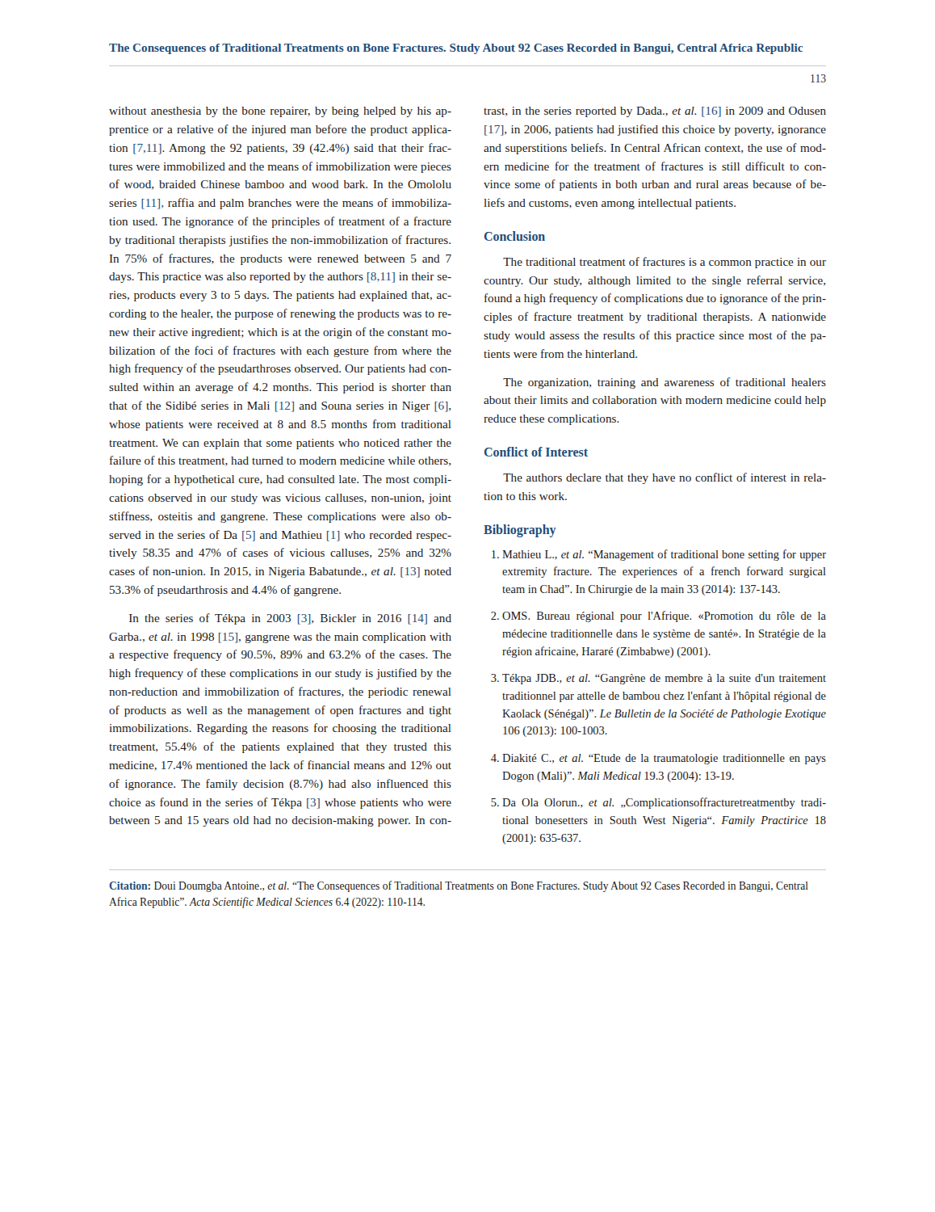The Consequences of Traditional Treatments on Bone Fractures. Study About 92 Cases Recorded in Bangui, Central Africa Republic
113
without anesthesia by the bone repairer, by being helped by his apprentice or a relative of the injured man before the product application [7,11]. Among the 92 patients, 39 (42.4%) said that their fractures were immobilized and the means of immobilization were pieces of wood, braided Chinese bamboo and wood bark. In the Omololu series [11], raffia and palm branches were the means of immobilization used. The ignorance of the principles of treatment of a fracture by traditional therapists justifies the non-immobilization of fractures. In 75% of fractures, the products were renewed between 5 and 7 days. This practice was also reported by the authors [8,11] in their series, products every 3 to 5 days. The patients had explained that, according to the healer, the purpose of renewing the products was to renew their active ingredient; which is at the origin of the constant mobilization of the foci of fractures with each gesture from where the high frequency of the pseudarthroses observed. Our patients had consulted within an average of 4.2 months. This period is shorter than that of the Sidibé series in Mali [12] and Souna series in Niger [6], whose patients were received at 8 and 8.5 months from traditional treatment. We can explain that some patients who noticed rather the failure of this treatment, had turned to modern medicine while others, hoping for a hypothetical cure, had consulted late. The most complications observed in our study was vicious calluses, non-union, joint stiffness, osteitis and gangrene. These complications were also observed in the series of Da [5] and Mathieu [1] who recorded respectively 58.35 and 47% of cases of vicious calluses, 25% and 32% cases of non-union. In 2015, in Nigeria Babatunde., et al. [13] noted 53.3% of pseudarthrosis and 4.4% of gangrene.
In the series of Tékpa in 2003 [3], Bickler in 2016 [14] and Garba., et al. in 1998 [15], gangrene was the main complication with a respective frequency of 90.5%, 89% and 63.2% of the cases. The high frequency of these complications in our study is justified by the non-reduction and immobilization of fractures, the periodic renewal of products as well as the management of open fractures and tight immobilizations. Regarding the reasons for choosing the traditional treatment, 55.4% of the patients explained that they trusted this medicine, 17.4% mentioned the lack of financial means and 12% out of ignorance. The family decision (8.7%) had also influenced this choice as found in the series of Tékpa [3] whose patients who were between 5 and 15 years old had no decision-making power. In contrast, in the series reported by Dada., et al. [16] in 2009 and Odusen [17], in 2006, patients had justified this choice by poverty, ignorance and superstitions beliefs. In Central African context, the use of modern medicine for the treatment of fractures is still difficult to convince some of patients in both urban and rural areas because of beliefs and customs, even among intellectual patients.
Conclusion
The traditional treatment of fractures is a common practice in our country. Our study, although limited to the single referral service, found a high frequency of complications due to ignorance of the principles of fracture treatment by traditional therapists. A nationwide study would assess the results of this practice since most of the patients were from the hinterland.
The organization, training and awareness of traditional healers about their limits and collaboration with modern medicine could help reduce these complications.
Conflict of Interest
The authors declare that they have no conflict of interest in relation to this work.
Bibliography
Mathieu L., et al. “Management of traditional bone setting for upper extremity fracture. The experiences of a french forward surgical team in Chad”. In Chirurgie de la main 33 (2014): 137-143.
OMS. Bureau régional pour l'Afrique. «Promotion du rôle de la médecine traditionnelle dans le système de santé». In Stratégie de la région africaine, Hararé (Zimbabwe) (2001).
Tékpa JDB., et al. “Gangrène de membre à la suite d'un traitement traditionnel par attelle de bambou chez l'enfant à l'hôpital régional de Kaolack (Sénégal)”. Le Bulletin de la Société de Pathologie Exotique 106 (2013): 100-1003.
Diakité C., et al. “Etude de la traumatologie traditionnelle en pays Dogon (Mali)”. Mali Medical 19.3 (2004): 13-19.
Da Ola Olorun., et al. „Complicationsoffracturetreatmentby traditional bonesetters in South West Nigeria“. Family Practirice 18 (2001): 635-637.
Citation: Doui Doumgba Antoine., et al. “The Consequences of Traditional Treatments on Bone Fractures. Study About 92 Cases Recorded in Bangui, Central Africa Republic”. Acta Scientific Medical Sciences 6.4 (2022): 110-114.